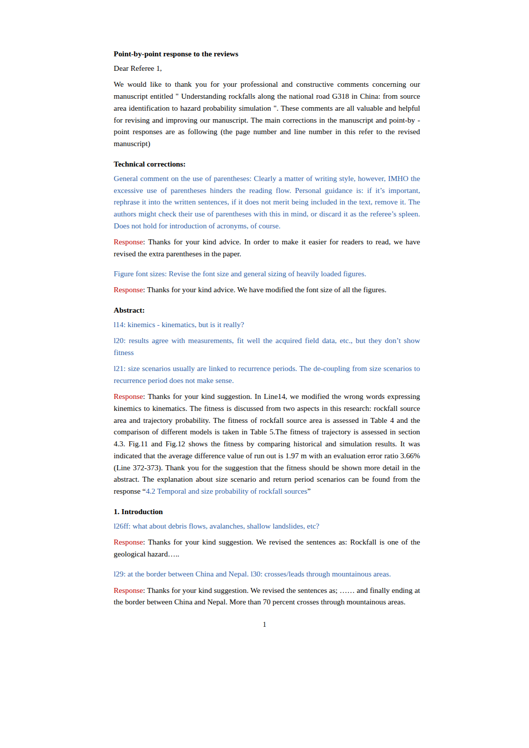Point-by-point response to the reviews
Dear Referee 1,
We would like to thank you for your professional and constructive comments concerning our manuscript entitled " Understanding rockfalls along the national road G318 in China: from source area identification to hazard probability simulation ". These comments are all valuable and helpful for revising and improving our manuscript. The main corrections in the manuscript and point-by -point responses are as following (the page number and line number in this refer to the revised manuscript)
Technical corrections:
General comment on the use of parentheses: Clearly a matter of writing style, however, IMHO the excessive use of parentheses hinders the reading flow. Personal guidance is: if it’s important, rephrase it into the written sentences, if it does not merit being included in the text, remove it. The authors might check their use of parentheses with this in mind, or discard it as the referee’s spleen. Does not hold for introduction of acronyms, of course.
Response: Thanks for your kind advice. In order to make it easier for readers to read, we have revised the extra parentheses in the paper.
Figure font sizes: Revise the font size and general sizing of heavily loaded figures.
Response: Thanks for your kind advice. We have modified the font size of all the figures.
Abstract:
l14: kinemics - kinematics, but is it really?
l20: results agree with measurements, fit well the acquired field data, etc., but they don’t show fitness
l21: size scenarios usually are linked to recurrence periods. The de-coupling from size scenarios to recurrence period does not make sense.
Response: Thanks for your kind suggestion. In Line14, we modified the wrong words expressing kinemics to kinematics. The fitness is discussed from two aspects in this research: rockfall source area and trajectory probability. The fitness of rockfall source area is assessed in Table 4 and the comparison of different models is taken in Table 5.The fitness of trajectory is assessed in section 4.3. Fig.11 and Fig.12 shows the fitness by comparing historical and simulation results. It was indicated that the average difference value of run out is 1.97 m with an evaluation error ratio 3.66% (Line 372-373). Thank you for the suggestion that the fitness should be shown more detail in the abstract. The explanation about size scenario and return period scenarios can be found from the response “4.2 Temporal and size probability of rockfall sources”
1. Introduction
l26ff: what about debris flows, avalanches, shallow landslides, etc?
Response: Thanks for your kind suggestion. We revised the sentences as: Rockfall is one of the geological hazard…..
l29: at the border between China and Nepal. l30: crosses/leads through mountainous areas.
Response: Thanks for your kind suggestion. We revised the sentences as; …… and finally ending at the border between China and Nepal. More than 70 percent crosses through mountainous areas.
1